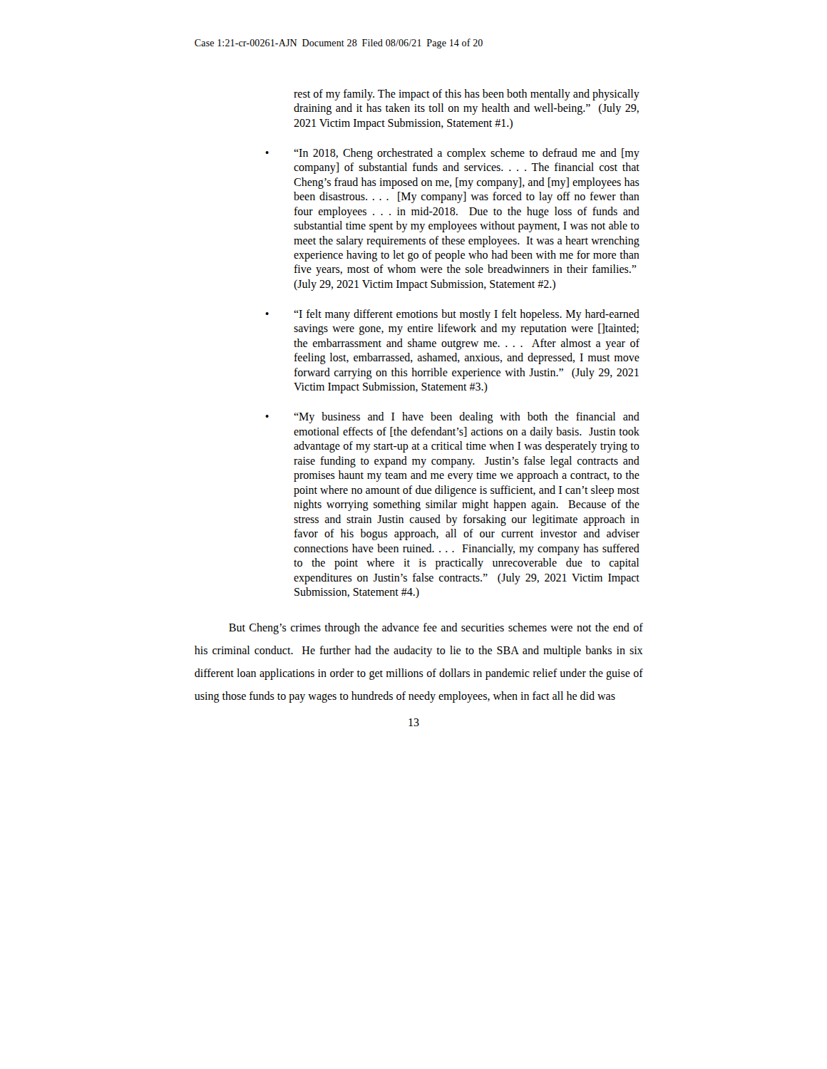Case 1:21-cr-00261-AJN Document 28 Filed 08/06/21 Page 14 of 20
rest of my family. The impact of this has been both mentally and physically draining and it has taken its toll on my health and well-being.” (July 29, 2021 Victim Impact Submission, Statement #1.)
“In 2018, Cheng orchestrated a complex scheme to defraud me and [my company] of substantial funds and services. . . . The financial cost that Cheng’s fraud has imposed on me, [my company], and [my] employees has been disastrous. . . . [My company] was forced to lay off no fewer than four employees . . . in mid-2018. Due to the huge loss of funds and substantial time spent by my employees without payment, I was not able to meet the salary requirements of these employees. It was a heart wrenching experience having to let go of people who had been with me for more than five years, most of whom were the sole breadwinners in their families.” (July 29, 2021 Victim Impact Submission, Statement #2.)
“I felt many different emotions but mostly I felt hopeless. My hard-earned savings were gone, my entire lifework and my reputation were []tainted; the embarrassment and shame outgrew me. . . . After almost a year of feeling lost, embarrassed, ashamed, anxious, and depressed, I must move forward carrying on this horrible experience with Justin.” (July 29, 2021 Victim Impact Submission, Statement #3.)
“My business and I have been dealing with both the financial and emotional effects of [the defendant’s] actions on a daily basis. Justin took advantage of my start-up at a critical time when I was desperately trying to raise funding to expand my company. Justin’s false legal contracts and promises haunt my team and me every time we approach a contract, to the point where no amount of due diligence is sufficient, and I can’t sleep most nights worrying something similar might happen again. Because of the stress and strain Justin caused by forsaking our legitimate approach in favor of his bogus approach, all of our current investor and adviser connections have been ruined. . . . Financially, my company has suffered to the point where it is practically unrecoverable due to capital expenditures on Justin’s false contracts.” (July 29, 2021 Victim Impact Submission, Statement #4.)
But Cheng’s crimes through the advance fee and securities schemes were not the end of his criminal conduct. He further had the audacity to lie to the SBA and multiple banks in six different loan applications in order to get millions of dollars in pandemic relief under the guise of using those funds to pay wages to hundreds of needy employees, when in fact all he did was
13